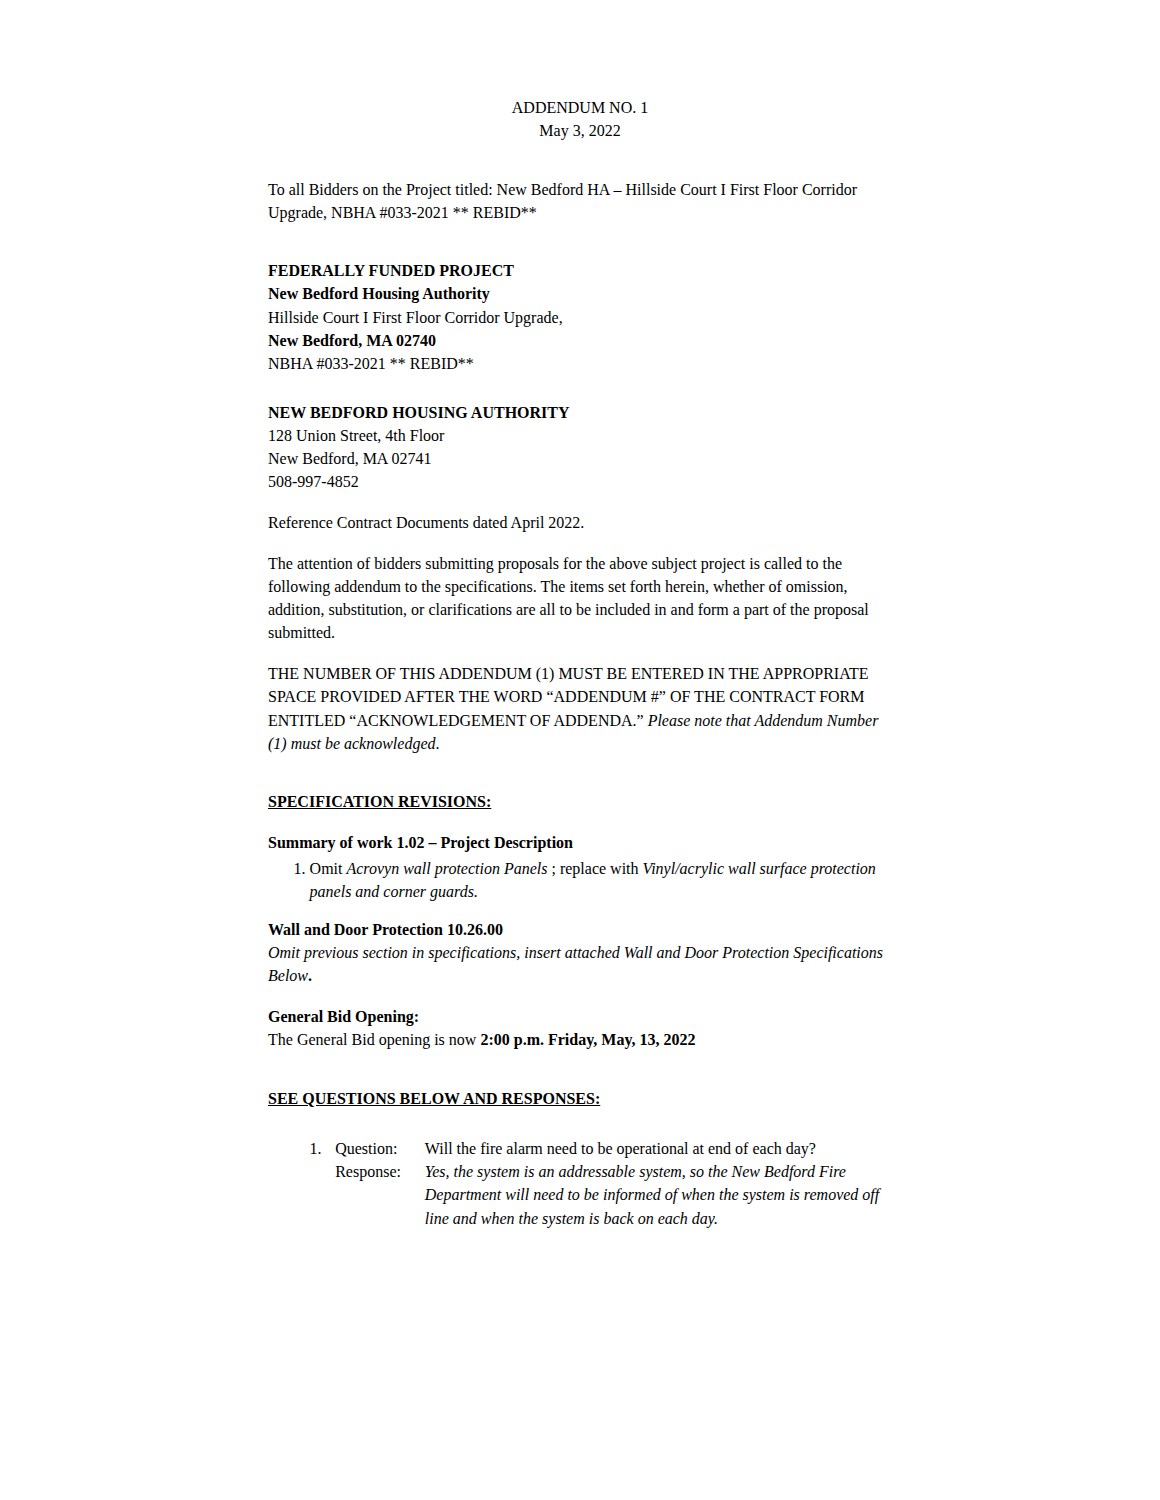ADDENDUM NO. 1
May 3, 2022
To all Bidders on the Project titled: New Bedford HA – Hillside Court I First Floor Corridor Upgrade, NBHA #033-2021 ** REBID**
FEDERALLY FUNDED PROJECT
New Bedford Housing Authority
Hillside Court I First Floor Corridor Upgrade,
New Bedford, MA 02740
NBHA #033-2021 ** REBID**
NEW BEDFORD HOUSING AUTHORITY
128 Union Street, 4th Floor
New Bedford, MA 02741
508-997-4852
Reference Contract Documents dated April 2022.
The attention of bidders submitting proposals for the above subject project is called to the following addendum to the specifications. The items set forth herein, whether of omission, addition, substitution, or clarifications are all to be included in and form a part of the proposal submitted.
THE NUMBER OF THIS ADDENDUM (1) MUST BE ENTERED IN THE APPROPRIATE SPACE PROVIDED AFTER THE WORD “ADDENDUM #” OF THE CONTRACT FORM ENTITLED “ACKNOWLEDGEMENT OF ADDENDA.” Please note that Addendum Number (1) must be acknowledged.
SPECIFICATION REVISIONS:
Summary of work 1.02 – Project Description
Omit Acrovyn wall protection Panels ; replace with Vinyl/acrylic wall surface protection panels and corner guards.
Wall and Door Protection 10.26.00
Omit previous section in specifications, insert attached Wall and Door Protection Specifications Below.
General Bid Opening:
The General Bid opening is now 2:00 p.m. Friday, May, 13, 2022
SEE QUESTIONS BELOW AND RESPONSES:
1.
Question:
Will the fire alarm need to be operational at end of each day?
Response:
Yes, the system is an addressable system, so the New Bedford Fire Department will need to be informed of when the system is removed off line and when the system is back on each day.